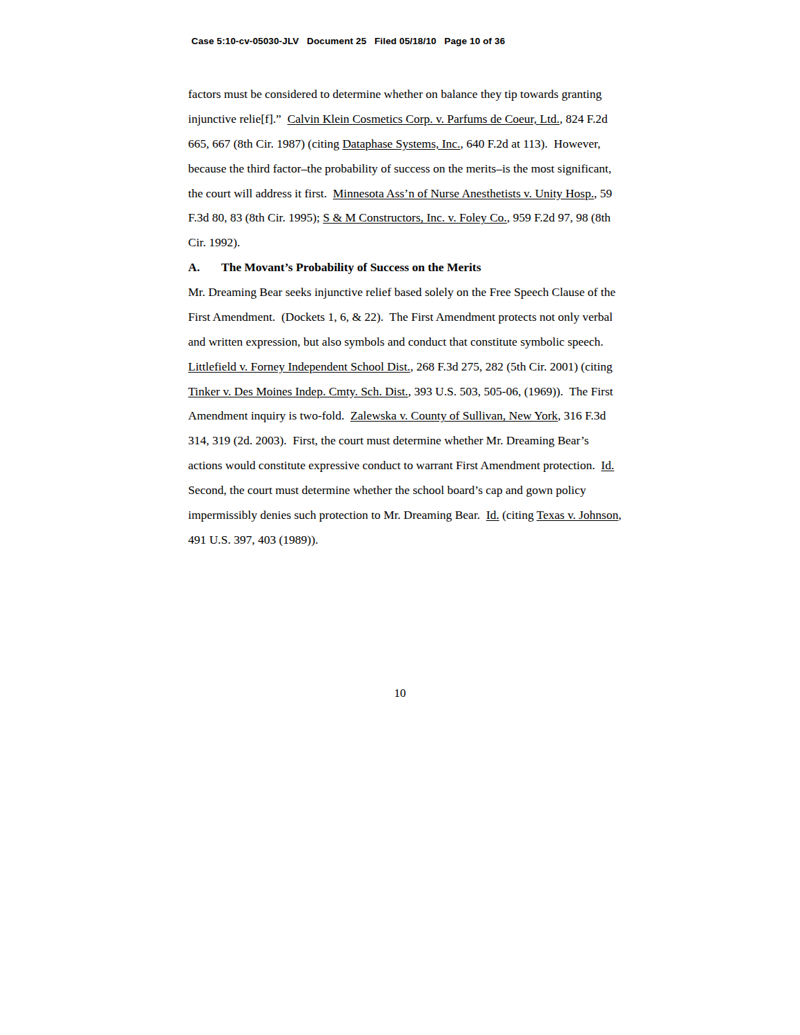Case 5:10-cv-05030-JLV Document 25 Filed 05/18/10 Page 10 of 36
factors must be considered to determine whether on balance they tip towards granting injunctive relie[f].” Calvin Klein Cosmetics Corp. v. Parfums de Coeur, Ltd., 824 F.2d 665, 667 (8th Cir. 1987) (citing Dataphase Systems, Inc., 640 F.2d at 113). However, because the third factor–the probability of success on the merits–is the most significant, the court will address it first. Minnesota Ass’n of Nurse Anesthetists v. Unity Hosp., 59 F.3d 80, 83 (8th Cir. 1995); S & M Constructors, Inc. v. Foley Co., 959 F.2d 97, 98 (8th Cir. 1992).
A. The Movant’s Probability of Success on the Merits
Mr. Dreaming Bear seeks injunctive relief based solely on the Free Speech Clause of the First Amendment. (Dockets 1, 6, & 22). The First Amendment protects not only verbal and written expression, but also symbols and conduct that constitute symbolic speech. Littlefield v. Forney Independent School Dist., 268 F.3d 275, 282 (5th Cir. 2001) (citing Tinker v. Des Moines Indep. Cmty. Sch. Dist., 393 U.S. 503, 505-06, (1969)). The First Amendment inquiry is two-fold. Zalewska v. County of Sullivan, New York, 316 F.3d 314, 319 (2d. 2003). First, the court must determine whether Mr. Dreaming Bear’s actions would constitute expressive conduct to warrant First Amendment protection. Id. Second, the court must determine whether the school board’s cap and gown policy impermissibly denies such protection to Mr. Dreaming Bear. Id. (citing Texas v. Johnson, 491 U.S. 397, 403 (1989)).
10